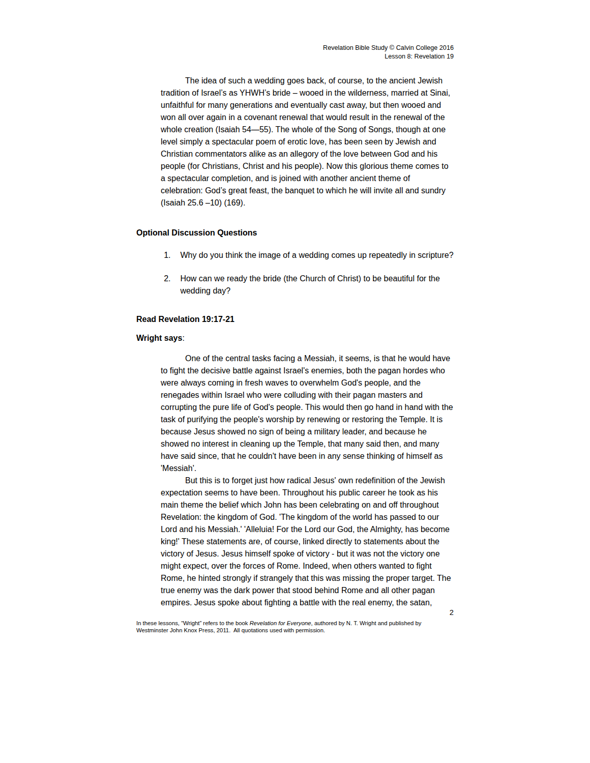Revelation Bible Study © Calvin College 2016
Lesson 8: Revelation 19
The idea of such a wedding goes back, of course, to the ancient Jewish tradition of Israel’s as YHWH’s bride – wooed in the wilderness, married at Sinai, unfaithful for many generations and eventually cast away, but then wooed and won all over again in a covenant renewal that would result in the renewal of the whole creation (Isaiah 54—55). The whole of the Song of Songs, though at one level simply a spectacular poem of erotic love, has been seen by Jewish and Christian commentators alike as an allegory of the love between God and his people (for Christians, Christ and his people). Now this glorious theme comes to a spectacular completion, and is joined with another ancient theme of celebration: God’s great feast, the banquet to which he will invite all and sundry (Isaiah 25.6 –10) (169).
Optional Discussion Questions
Why do you think the image of a wedding comes up repeatedly in scripture?
How can we ready the bride (the Church of Christ) to be beautiful for the wedding day?
Read Revelation 19:17-21
Wright says:
One of the central tasks facing a Messiah, it seems, is that he would have to fight the decisive battle against Israel's enemies, both the pagan hordes who were always coming in fresh waves to overwhelm God's people, and the renegades within Israel who were colluding with their pagan masters and corrupting the pure life of God's people. This would then go hand in hand with the task of purifying the people's worship by renewing or restoring the Temple. It is because Jesus showed no sign of being a military leader, and because he showed no interest in cleaning up the Temple, that many said then, and many have said since, that he couldn't have been in any sense thinking of himself as 'Messiah'.
But this is to forget just how radical Jesus' own redefinition of the Jewish expectation seems to have been. Throughout his public career he took as his main theme the belief which John has been celebrating on and off throughout Revelation: the kingdom of God. 'The kingdom of the world has passed to our Lord and his Messiah.' 'Alleluia! For the Lord our God, the Almighty, has become king!' These statements are, of course, linked directly to statements about the victory of Jesus. Jesus himself spoke of victory - but it was not the victory one might expect, over the forces of Rome. Indeed, when others wanted to fight Rome, he hinted strongly if strangely that this was missing the proper target. The true enemy was the dark power that stood behind Rome and all other pagan empires. Jesus spoke about fighting a battle with the real enemy, the satan,
2
In these lessons, “Wright” refers to the book Revelation for Everyone, authored by N. T. Wright and published by Westminster John Knox Press, 2011. All quotations used with permission.